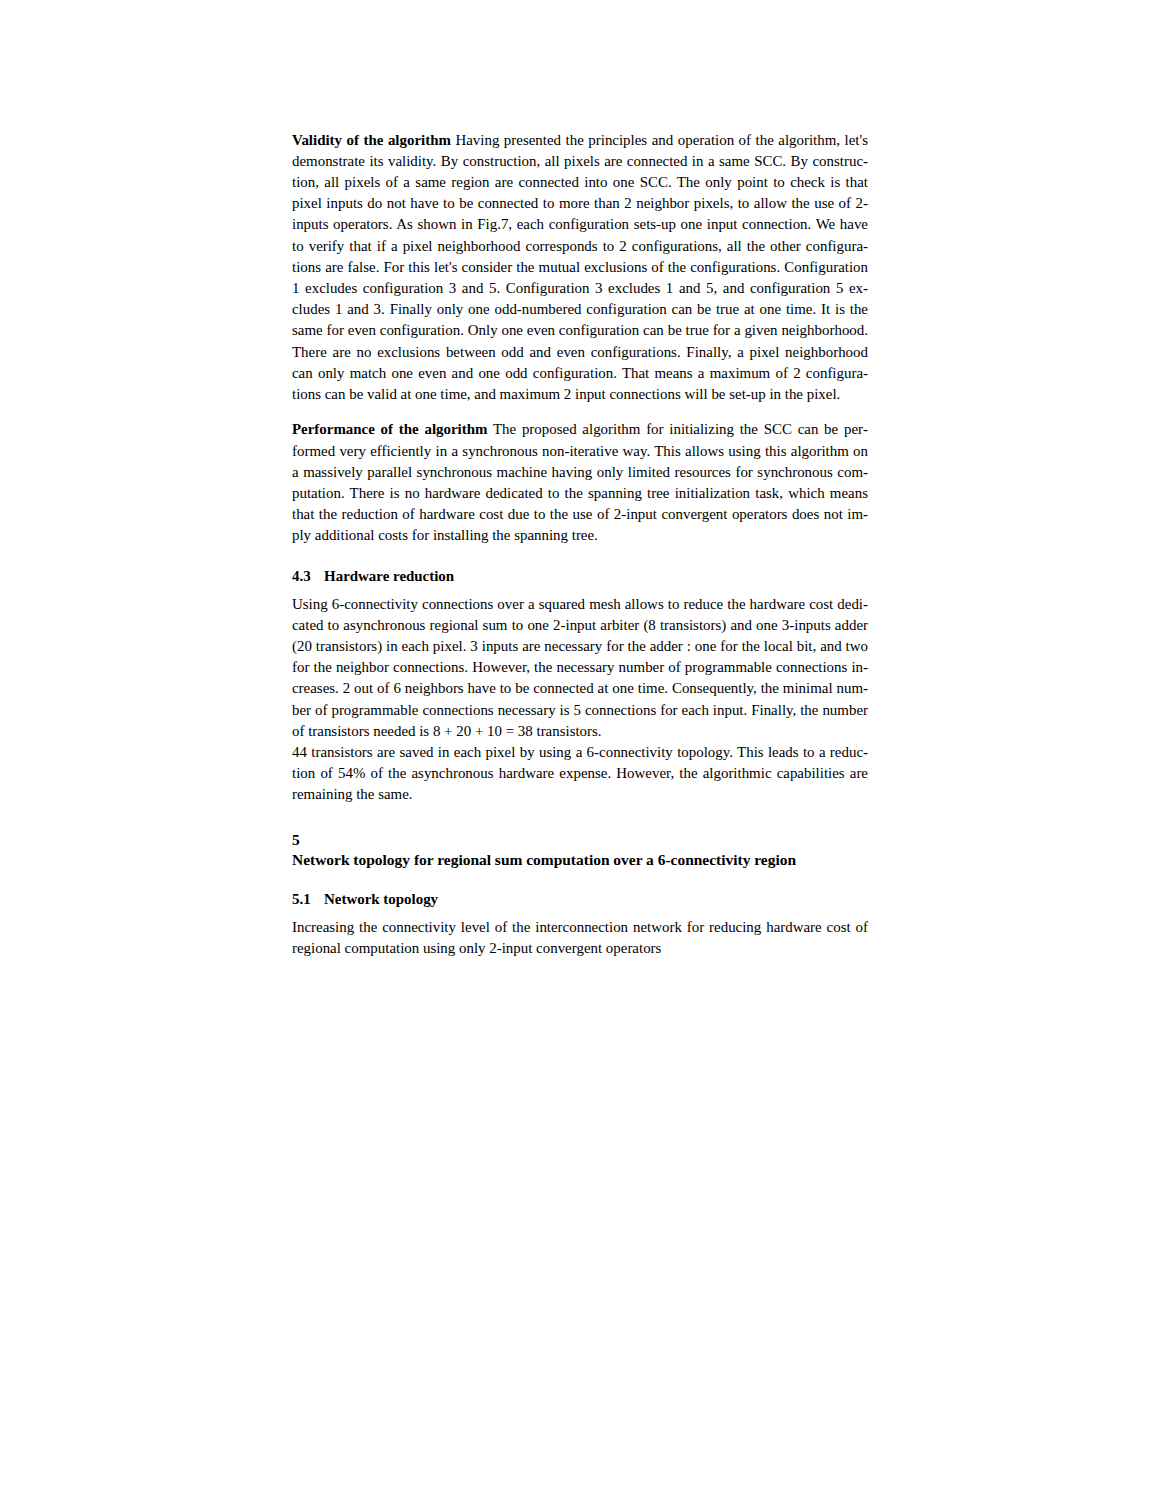Validity of the algorithm Having presented the principles and operation of the algorithm, let's demonstrate its validity. By construction, all pixels are connected in a same SCC. By construction, all pixels of a same region are connected into one SCC. The only point to check is that pixel inputs do not have to be connected to more than 2 neighbor pixels, to allow the use of 2-inputs operators. As shown in Fig.7, each configuration sets-up one input connection. We have to verify that if a pixel neighborhood corresponds to 2 configurations, all the other configurations are false. For this let's consider the mutual exclusions of the configurations. Configuration 1 excludes configuration 3 and 5. Configuration 3 excludes 1 and 5, and configuration 5 excludes 1 and 3. Finally only one odd-numbered configuration can be true at one time. It is the same for even configuration. Only one even configuration can be true for a given neighborhood. There are no exclusions between odd and even configurations. Finally, a pixel neighborhood can only match one even and one odd configuration. That means a maximum of 2 configurations can be valid at one time, and maximum 2 input connections will be set-up in the pixel.
Performance of the algorithm The proposed algorithm for initializing the SCC can be performed very efficiently in a synchronous non-iterative way. This allows using this algorithm on a massively parallel synchronous machine having only limited resources for synchronous computation. There is no hardware dedicated to the spanning tree initialization task, which means that the reduction of hardware cost due to the use of 2-input convergent operators does not imply additional costs for installing the spanning tree.
4.3 Hardware reduction
Using 6-connectivity connections over a squared mesh allows to reduce the hardware cost dedicated to asynchronous regional sum to one 2-input arbiter (8 transistors) and one 3-inputs adder (20 transistors) in each pixel. 3 inputs are necessary for the adder : one for the local bit, and two for the neighbor connections. However, the necessary number of programmable connections increases. 2 out of 6 neighbors have to be connected at one time. Consequently, the minimal number of programmable connections necessary is 5 connections for each input. Finally, the number of transistors needed is 8 + 20 + 10 = 38 transistors.
44 transistors are saved in each pixel by using a 6-connectivity topology. This leads to a reduction of 54% of the asynchronous hardware expense. However, the algorithmic capabilities are remaining the same.
5 Network topology for regional sum computation over a 6-connectivity region
5.1 Network topology
Increasing the connectivity level of the interconnection network for reducing hardware cost of regional computation using only 2-input convergent operators